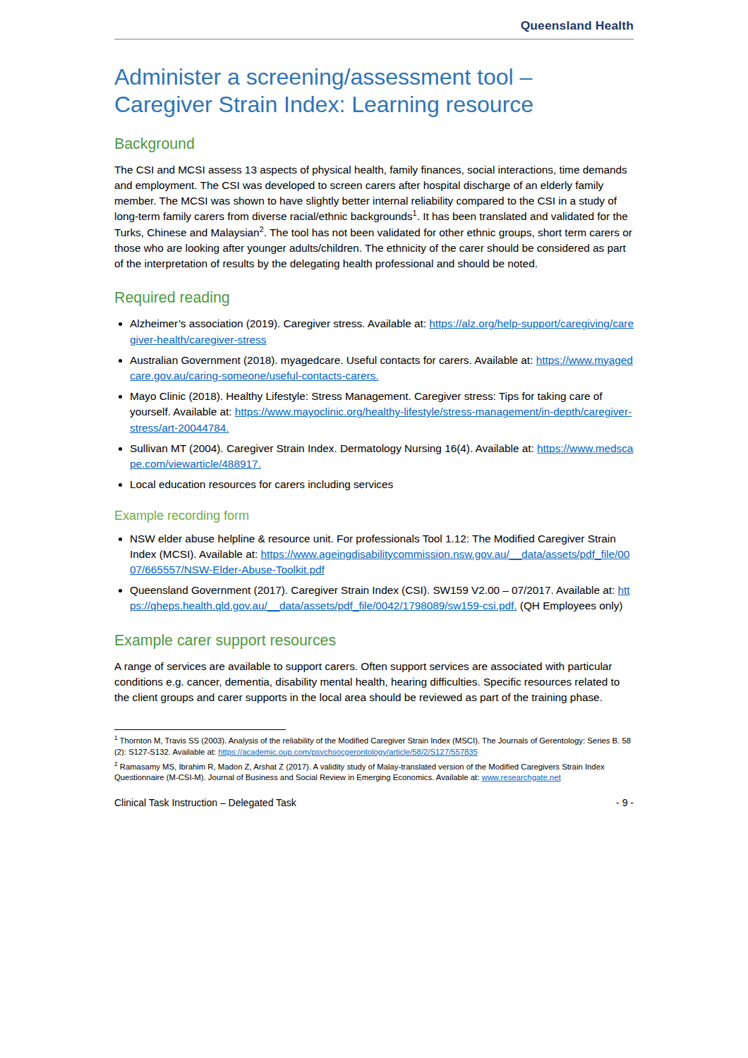Queensland Health
Administer a screening/assessment tool – Caregiver Strain Index: Learning resource
Background
The CSI and MCSI assess 13 aspects of physical health, family finances, social interactions, time demands and employment. The CSI was developed to screen carers after hospital discharge of an elderly family member. The MCSI was shown to have slightly better internal reliability compared to the CSI in a study of long-term family carers from diverse racial/ethnic backgrounds1. It has been translated and validated for the Turks, Chinese and Malaysian2. The tool has not been validated for other ethnic groups, short term carers or those who are looking after younger adults/children. The ethnicity of the carer should be considered as part of the interpretation of results by the delegating health professional and should be noted.
Required reading
Alzheimer’s association (2019). Caregiver stress. Available at: https://alz.org/help-support/caregiving/caregiver-health/caregiver-stress
Australian Government (2018). myagedcare. Useful contacts for carers. Available at: https://www.myagedcare.gov.au/caring-someone/useful-contacts-carers.
Mayo Clinic (2018). Healthy Lifestyle: Stress Management. Caregiver stress: Tips for taking care of yourself. Available at: https://www.mayoclinic.org/healthy-lifestyle/stress-management/in-depth/caregiver-stress/art-20044784.
Sullivan MT (2004). Caregiver Strain Index. Dermatology Nursing 16(4). Available at: https://www.medscape.com/viewarticle/488917.
Local education resources for carers including services
Example recording form
NSW elder abuse helpline & resource unit. For professionals Tool 1.12: The Modified Caregiver Strain Index (MCSI). Available at: https://www.ageingdisabilitycommission.nsw.gov.au/__data/assets/pdf_file/0007/665557/NSW-Elder-Abuse-Toolkit.pdf
Queensland Government (2017). Caregiver Strain Index (CSI). SW159 V2.00 – 07/2017. Available at: https://qheps.health.qld.gov.au/__data/assets/pdf_file/0042/1798089/sw159-csi.pdf. (QH Employees only)
Example carer support resources
A range of services are available to support carers. Often support services are associated with particular conditions e.g. cancer, dementia, disability mental health, hearing difficulties. Specific resources related to the client groups and carer supports in the local area should be reviewed as part of the training phase.
1 Thornton M, Travis SS (2003). Analysis of the reliability of the Modified Caregiver Strain Index (MSCI). The Journals of Gerentology: Series B. 58 (2): S127-S132. Available at: https://academic.oup.com/psychsocgerontology/article/58/2/S127/557835
2 Ramasamy MS, Ibrahim R, Madon Z, Arshat Z (2017). A validity study of Malay-translated version of the Modified Caregivers Strain Index Questionnaire (M-CSI-M). Journal of Business and Social Review in Emerging Economics. Available at: www.researchgate.net
Clinical Task Instruction – Delegated Task - 9 -